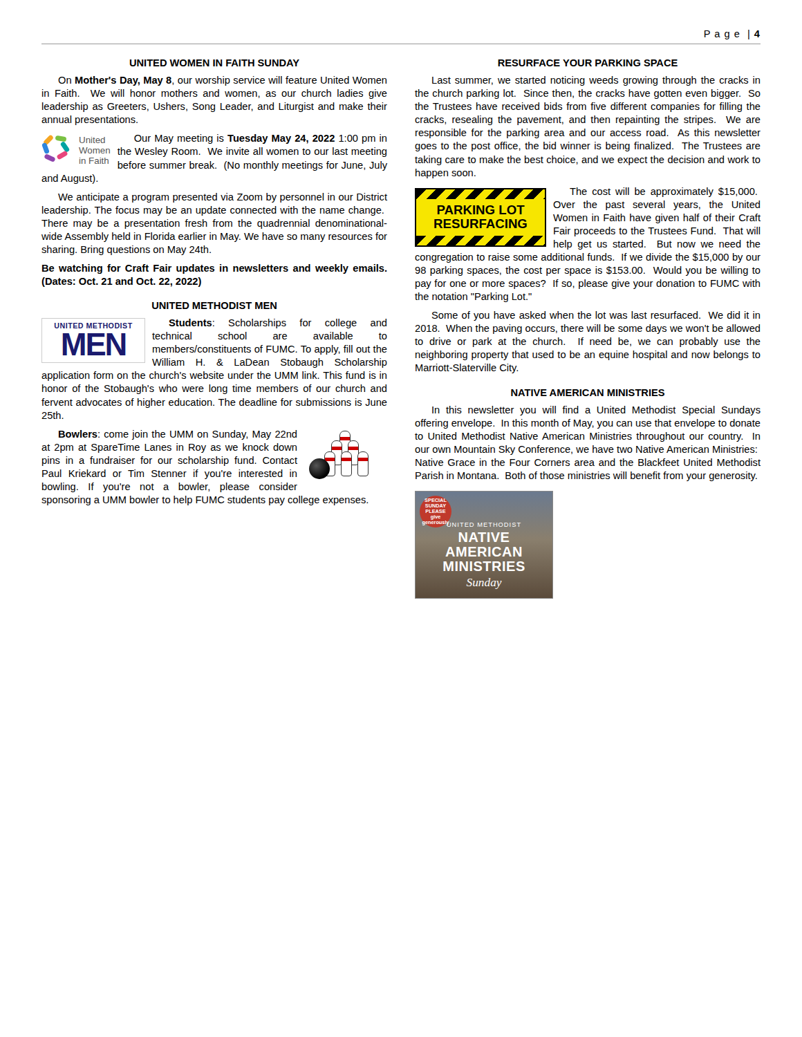P a g e | 4
United Women in Faith Sunday
On Mother's Day, May 8, our worship service will feature United Women in Faith. We will honor mothers and women, as our church ladies give leadership as Greeters, Ushers, Song Leader, and Liturgist and make their annual presentations.
United
Women
in Faith
Our May meeting is Tuesday May 24, 2022 1:00 pm in the Wesley Room. We invite all women to our last meeting before summer break. (No monthly meetings for June, July and August).
We anticipate a program presented via Zoom by personnel in our District leadership. The focus may be an update connected with the name change. There may be a presentation fresh from the quadrennial denominational-wide Assembly held in Florida earlier in May. We have so many resources for sharing. Bring questions on May 24th.
Be watching for Craft Fair updates in newsletters and weekly emails. (Dates: Oct. 21 and Oct. 22, 2022)
United Methodist Men
UNITED METHODIST
MEN
Students: Scholarships for college and technical school are available to members/constituents of FUMC. To apply, fill out the William H. & LaDean Stobaugh Scholarship application form on the church's website under the UMM link. This fund is in honor of the Stobaugh's who were long time members of our church and fervent advocates of higher education. The deadline for submissions is June 25th.
Bowlers: come join the UMM on Sunday, May 22nd at 2pm at SpareTime Lanes in Roy as we knock down pins in a fundraiser for our scholarship fund. Contact Paul Kriekard or Tim Stenner if you're interested in bowling. If you're not a bowler, please consider sponsoring a UMM bowler to help FUMC students pay college expenses.
Resurface Your Parking Space
Last summer, we started noticing weeds growing through the cracks in the church parking lot. Since then, the cracks have gotten even bigger. So the Trustees have received bids from five different companies for filling the cracks, resealing the pavement, and then repainting the stripes. We are responsible for the parking area and our access road. As this newsletter goes to the post office, the bid winner is being finalized. The Trustees are taking care to make the best choice, and we expect the decision and work to happen soon.
PARKING LOT
RESURFACING
The cost will be approximately $15,000. Over the past several years, the United Women in Faith have given half of their Craft Fair proceeds to the Trustees Fund. That will help get us started. But now we need the congregation to raise some additional funds. If we divide the $15,000 by our 98 parking spaces, the cost per space is $153.00. Would you be willing to pay for one or more spaces? If so, please give your donation to FUMC with the notation "Parking Lot."
Some of you have asked when the lot was last resurfaced. We did it in 2018. When the paving occurs, there will be some days we won't be allowed to drive or park at the church. If need be, we can probably use the neighboring property that used to be an equine hospital and now belongs to Marriott-Slaterville City.
Native American Ministries
In this newsletter you will find a United Methodist Special Sundays offering envelope. In this month of May, you can use that envelope to donate to United Methodist Native American Ministries throughout our country. In our own Mountain Sky Conference, we have two Native American Ministries: Native Grace in the Four Corners area and the Blackfeet United Methodist Parish in Montana. Both of those ministries will benefit from your generosity.
SPECIAL
SUNDAY
PLEASE
give generously
United Methodist
Native American
Ministries
Sunday